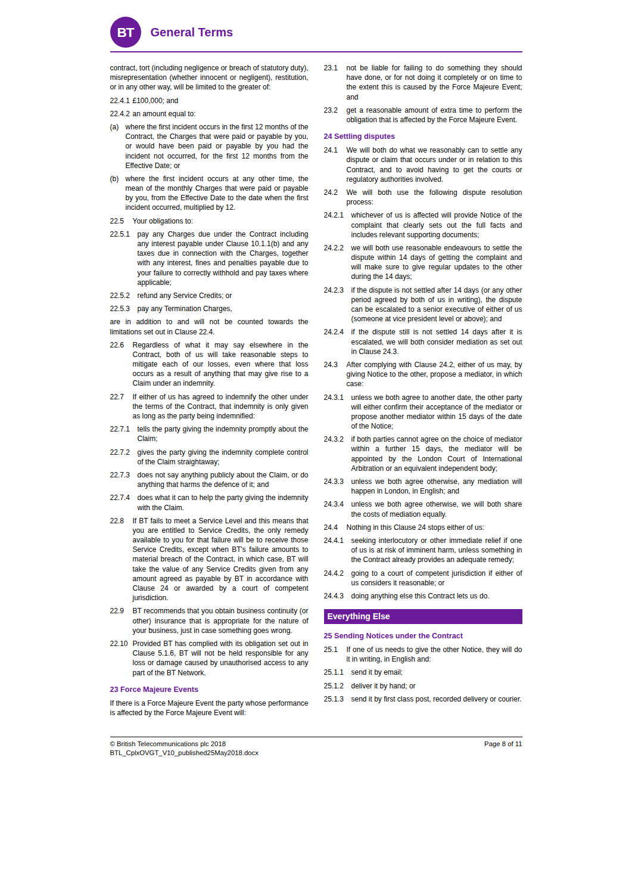BT
General Terms
contract, tort (including negligence or breach of statutory duty), misrepresentation (whether innocent or negligent), restitution, or in any other way, will be limited to the greater of:
22.4.1£100,000; and
22.4.2 an amount equal to:
(a) where the first incident occurs in the first 12 months of the Contract, the Charges that were paid or payable by you, or would have been paid or payable by you had the incident not occurred, for the first 12 months from the Effective Date; or
(b) where the first incident occurs at any other time, the mean of the monthly Charges that were paid or payable by you, from the Effective Date to the date when the first incident occurred, multiplied by 12.
22.5 Your obligations to:
22.5.1 pay any Charges due under the Contract including any interest payable under Clause 10.1.1(b) and any taxes due in connection with the Charges, together with any interest, fines and penalties payable due to your failure to correctly withhold and pay taxes where applicable;
22.5.2 refund any Service Credits; or
22.5.3 pay any Termination Charges,
are in addition to and will not be counted towards the limitations set out in Clause 22.4.
22.6 Regardless of what it may say elsewhere in the Contract, both of us will take reasonable steps to mitigate each of our losses, even where that loss occurs as a result of anything that may give rise to a Claim under an indemnity.
22.7 If either of us has agreed to indemnify the other under the terms of the Contract, that indemnity is only given as long as the party being indemnified:
22.7.1 tells the party giving the indemnity promptly about the Claim;
22.7.2 gives the party giving the indemnity complete control of the Claim straightaway;
22.7.3 does not say anything publicly about the Claim, or do anything that harms the defence of it; and
22.7.4 does what it can to help the party giving the indemnity with the Claim.
22.8 If BT fails to meet a Service Level and this means that you are entitled to Service Credits, the only remedy available to you for that failure will be to receive those Service Credits, except when BT's failure amounts to material breach of the Contract, in which case, BT will take the value of any Service Credits given from any amount agreed as payable by BT in accordance with Clause 24 or awarded by a court of competent jurisdiction.
22.9 BT recommends that you obtain business continuity (or other) insurance that is appropriate for the nature of your business, just in case something goes wrong.
22.10 Provided BT has complied with its obligation set out in Clause 5.1.6, BT will not be held responsible for any loss or damage caused by unauthorised access to any part of the BT Network.
23 Force Majeure Events
If there is a Force Majeure Event the party whose performance is affected by the Force Majeure Event will:
23.1 not be liable for failing to do something they should have done, or for not doing it completely or on time to the extent this is caused by the Force Majeure Event; and
23.2 get a reasonable amount of extra time to perform the obligation that is affected by the Force Majeure Event.
24 Settling disputes
24.1 We will both do what we reasonably can to settle any dispute or claim that occurs under or in relation to this Contract, and to avoid having to get the courts or regulatory authorities involved.
24.2 We will both use the following dispute resolution process:
24.2.1 whichever of us is affected will provide Notice of the complaint that clearly sets out the full facts and includes relevant supporting documents;
24.2.2 we will both use reasonable endeavours to settle the dispute within 14 days of getting the complaint and will make sure to give regular updates to the other during the 14 days;
24.2.3 if the dispute is not settled after 14 days (or any other period agreed by both of us in writing), the dispute can be escalated to a senior executive of either of us (someone at vice president level or above); and
24.2.4 if the dispute still is not settled 14 days after it is escalated, we will both consider mediation as set out in Clause 24.3.
24.3 After complying with Clause 24.2, either of us may, by giving Notice to the other, propose a mediator, in which case:
24.3.1 unless we both agree to another date, the other party will either confirm their acceptance of the mediator or propose another mediator within 15 days of the date of the Notice;
24.3.2 if both parties cannot agree on the choice of mediator within a further 15 days, the mediator will be appointed by the London Court of International Arbitration or an equivalent independent body;
24.3.3 unless we both agree otherwise, any mediation will happen in London, in English; and
24.3.4 unless we both agree otherwise, we will both share the costs of mediation equally.
24.4 Nothing in this Clause 24 stops either of us:
24.4.1 seeking interlocutory or other immediate relief if one of us is at risk of imminent harm, unless something in the Contract already provides an adequate remedy;
24.4.2 going to a court of competent jurisdiction if either of us considers it reasonable; or
24.4.3 doing anything else this Contract lets us do.
Everything Else
25 Sending Notices under the Contract
25.1 If one of us needs to give the other Notice, they will do it in writing, in English and:
25.1.1 send it by email;
25.1.2 deliver it by hand; or
25.1.3 send it by first class post, recorded delivery or courier.
© British Telecommunications plc 2018
BTL_CplxOVGT_V10_published25May2018.docx
Page 8 of 11